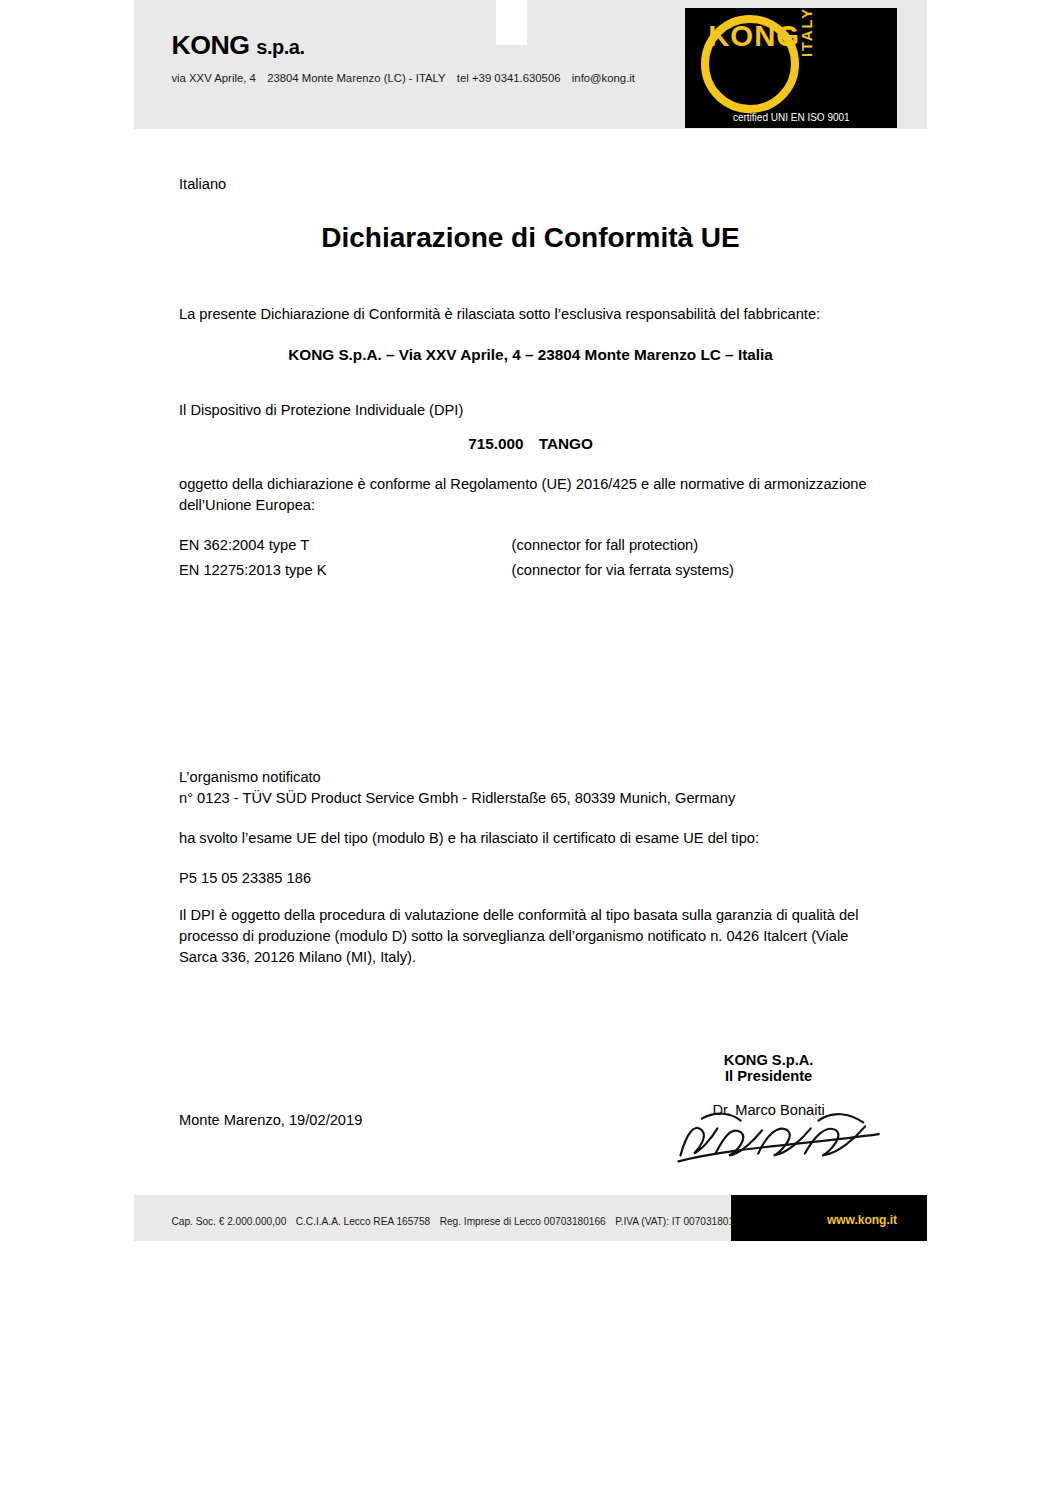KONG s.p.a.
via XXV Aprile, 4 23804 Monte Marenzo (LC) - ITALY tel +39 0341.630506 info@kong.it
KONG
ITALY
certified UNI EN ISO 9001
Italiano
Dichiarazione di Conformità UE
La presente Dichiarazione di Conformità è rilasciata sotto l’esclusiva responsabilità del fabbricante:
KONG S.p.A. – Via XXV Aprile, 4 – 23804 Monte Marenzo LC – Italia
Il Dispositivo di Protezione Individuale (DPI)
715.000 TANGO
oggetto della dichiarazione è conforme al Regolamento (UE) 2016/425 e alle normative di armonizzazione dell’Unione Europea:
EN 362:2004 type T
(connector for fall protection)
EN 12275:2013 type K
(connector for via ferrata systems)
L’organismo notificato
n° 0123 - TÜV SÜD Product Service Gmbh - Ridlerstaße 65, 80339 Munich, Germany
ha svolto l’esame UE del tipo (modulo B) e ha rilasciato il certificato di esame UE del tipo:
P5 15 05 23385 186
Il DPI è oggetto della procedura di valutazione delle conformità al tipo basata sulla garanzia di qualità del processo di produzione (modulo D) sotto la sorveglianza dell’organismo notificato n. 0426 Italcert (Viale Sarca 336, 20126 Milano (MI), Italy).
KONG S.p.A.
Il Presidente
Dr. Marco Bonaiti
Monte Marenzo, 19/02/2019
Cap. Soc. € 2.000.000,00 C.C.I.A.A. Lecco REA 165758 Reg. Imprese di Lecco 00703180166 P.IVA (VAT): IT 00703180166
www.kong.it